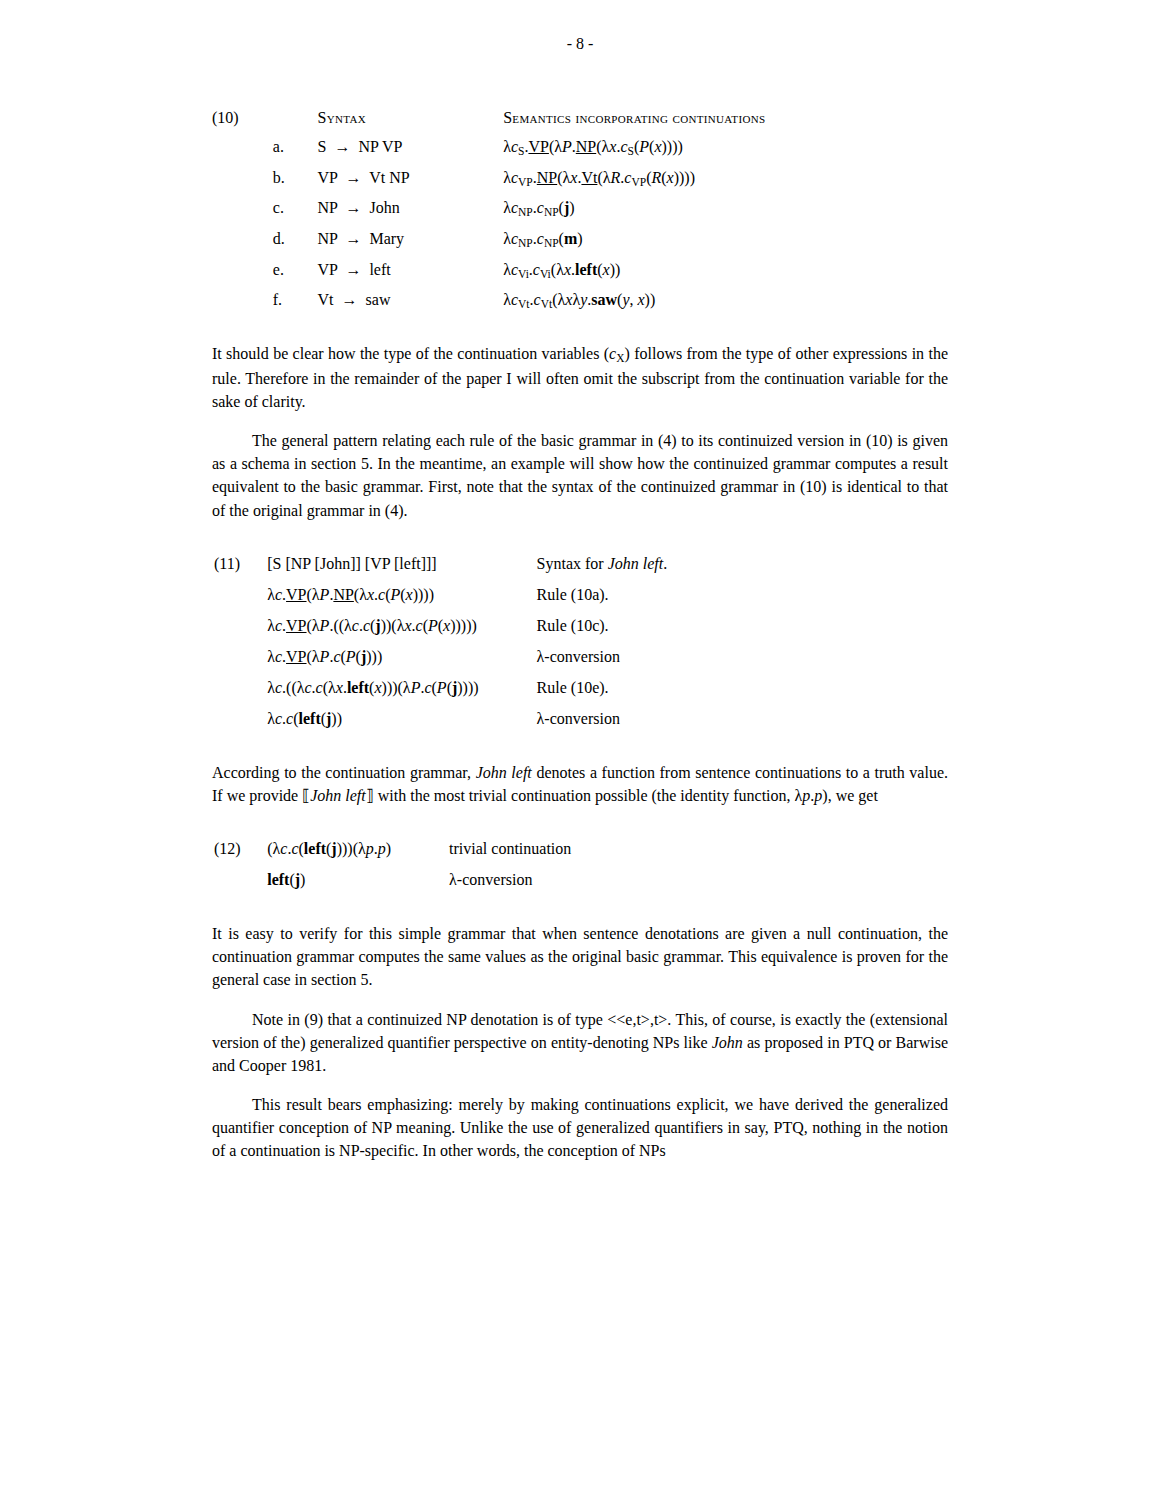- 8 -
| (10) | | Syntax | Semantics incorporating continuations |
| | a. | S → NP VP | λ c S . VP (λ P . NP (λ x . c S ( P ( x )))) |
| | b. | VP → Vt NP | λ c VP . NP (λ x . Vt (λ R . c VP ( R ( x )))) |
| | c. | NP → John | λ c NP . c NP ( j ) |
| | d. | NP → Mary | λ c NP . c NP ( m ) |
| | e. | VP → left | λ c Vi . c Vi (λ x . left ( x )) |
| | f. | Vt → saw | λ c Vt . c Vt (λ x λ y . saw ( y , x )) |
It should be clear how the type of the continuation variables (cX) follows from the type of other expressions in the rule. Therefore in the remainder of the paper I will often omit the subscript from the continuation variable for the sake of clarity.
The general pattern relating each rule of the basic grammar in (4) to its continuized version in (10) is given as a schema in section 5. In the meantime, an example will show how the continuized grammar computes a result equivalent to the basic grammar. First, note that the syntax of the continuized grammar in (10) is identical to that of the original grammar in (4).
| (11) | [S [NP [John]] [VP [left]]] | Syntax for John left . |
| | λ c . VP (λ P . NP (λ x . c ( P ( x )))) | Rule (10a). |
| | λ c . VP (λ P .((λ c . c ( j ))(λ x . c ( P ( x ))))) | Rule (10c). |
| | λ c . VP (λ P . c ( P ( j ))) | λ-conversion |
| | λ c .((λ c . c (λ x . left ( x )))(λ P . c ( P ( j )))) | Rule (10e). |
| | λ c . c ( left ( j )) | λ-conversion |
According to the continuation grammar, John left denotes a function from sentence continuations to a truth value. If we provide ⟦John left⟧ with the most trivial continuation possible (the identity function, λp.p), we get
| (12) | (λ c . c ( left ( j )))(λ p . p ) | trivial continuation |
| | left ( j ) | λ-conversion |
It is easy to verify for this simple grammar that when sentence denotations are given a null continuation, the continuation grammar computes the same values as the original basic grammar. This equivalence is proven for the general case in section 5.
Note in (9) that a continuized NP denotation is of type <<e,t>,t>. This, of course, is exactly the (extensional version of the) generalized quantifier perspective on entity-denoting NPs like John as proposed in PTQ or Barwise and Cooper 1981.
This result bears emphasizing: merely by making continuations explicit, we have derived the generalized quantifier conception of NP meaning. Unlike the use of generalized quantifiers in say, PTQ, nothing in the notion of a continuation is NP-specific. In other words, the conception of NPs